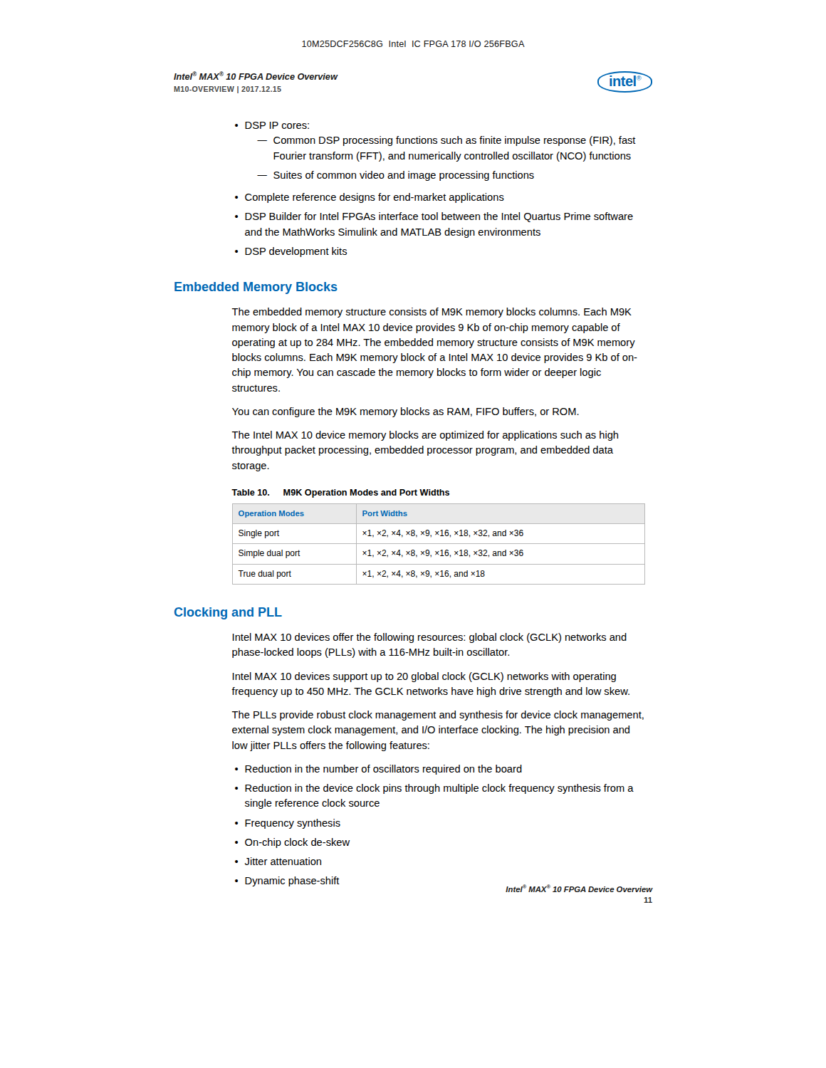10M25DCF256C8G Intel IC FPGA 178 I/O 256FBGA
Intel® MAX® 10 FPGA Device Overview
M10-OVERVIEW | 2017.12.15
intel®
DSP IP cores:
Common DSP processing functions such as finite impulse response (FIR), fast Fourier transform (FFT), and numerically controlled oscillator (NCO) functions
Suites of common video and image processing functions
Complete reference designs for end-market applications
DSP Builder for Intel FPGAs interface tool between the Intel Quartus Prime software and the MathWorks Simulink and MATLAB design environments
DSP development kits
Embedded Memory Blocks
The embedded memory structure consists of M9K memory blocks columns. Each M9K memory block of a Intel MAX 10 device provides 9 Kb of on-chip memory capable of operating at up to 284 MHz. The embedded memory structure consists of M9K memory blocks columns. Each M9K memory block of a Intel MAX 10 device provides 9 Kb of on-chip memory. You can cascade the memory blocks to form wider or deeper logic structures.
You can configure the M9K memory blocks as RAM, FIFO buffers, or ROM.
The Intel MAX 10 device memory blocks are optimized for applications such as high throughput packet processing, embedded processor program, and embedded data storage.
Table 10. M9K Operation Modes and Port Widths
| Operation Modes | Port Widths |
| --- | --- |
| Single port | ×1, ×2, ×4, ×8, ×9, ×16, ×18, ×32, and ×36 |
| Simple dual port | ×1, ×2, ×4, ×8, ×9, ×16, ×18, ×32, and ×36 |
| True dual port | ×1, ×2, ×4, ×8, ×9, ×16, and ×18 |
Clocking and PLL
Intel MAX 10 devices offer the following resources: global clock (GCLK) networks and phase-locked loops (PLLs) with a 116-MHz built-in oscillator.
Intel MAX 10 devices support up to 20 global clock (GCLK) networks with operating frequency up to 450 MHz. The GCLK networks have high drive strength and low skew.
The PLLs provide robust clock management and synthesis for device clock management, external system clock management, and I/O interface clocking. The high precision and low jitter PLLs offers the following features:
Reduction in the number of oscillators required on the board
Reduction in the device clock pins through multiple clock frequency synthesis from a single reference clock source
Frequency synthesis
On-chip clock de-skew
Jitter attenuation
Dynamic phase-shift
Intel® MAX® 10 FPGA Device Overview
11